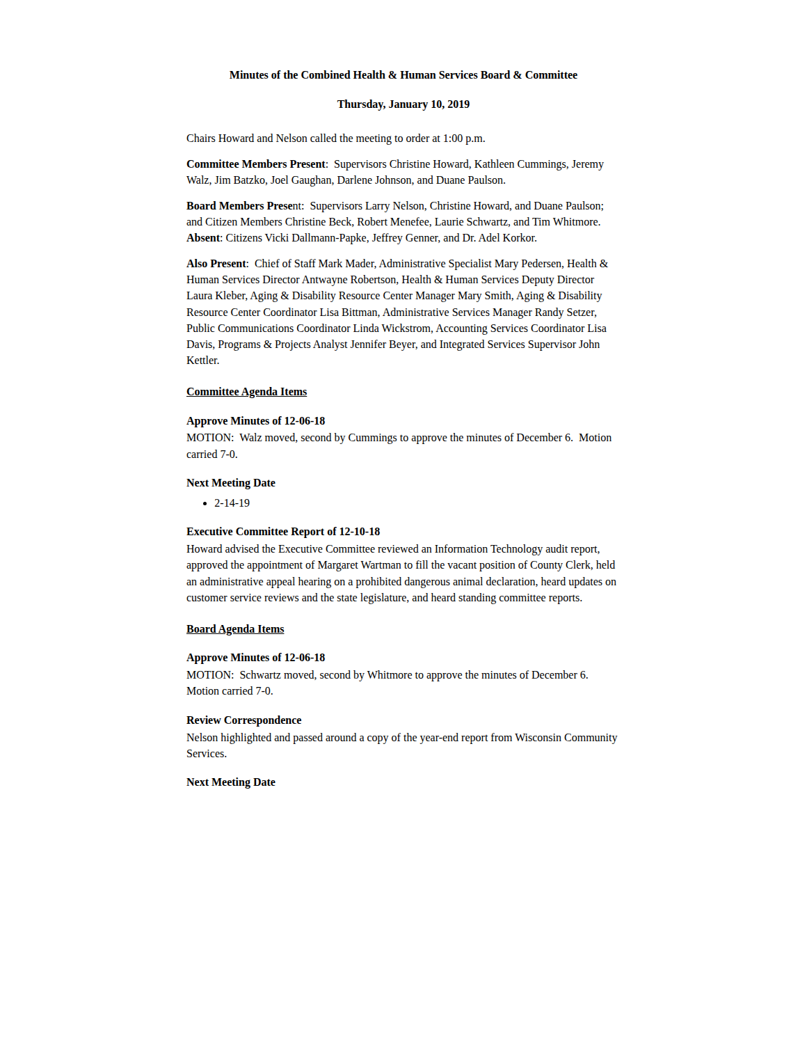Minutes of the Combined Health & Human Services Board & Committee Thursday, January 10, 2019
Chairs Howard and Nelson called the meeting to order at 1:00 p.m.
Committee Members Present: Supervisors Christine Howard, Kathleen Cummings, Jeremy Walz, Jim Batzko, Joel Gaughan, Darlene Johnson, and Duane Paulson.
Board Members Present: Supervisors Larry Nelson, Christine Howard, and Duane Paulson; and Citizen Members Christine Beck, Robert Menefee, Laurie Schwartz, and Tim Whitmore. Absent: Citizens Vicki Dallmann-Papke, Jeffrey Genner, and Dr. Adel Korkor.
Also Present: Chief of Staff Mark Mader, Administrative Specialist Mary Pedersen, Health & Human Services Director Antwayne Robertson, Health & Human Services Deputy Director Laura Kleber, Aging & Disability Resource Center Manager Mary Smith, Aging & Disability Resource Center Coordinator Lisa Bittman, Administrative Services Manager Randy Setzer, Public Communications Coordinator Linda Wickstrom, Accounting Services Coordinator Lisa Davis, Programs & Projects Analyst Jennifer Beyer, and Integrated Services Supervisor John Kettler.
Committee Agenda Items
Approve Minutes of 12-06-18
MOTION: Walz moved, second by Cummings to approve the minutes of December 6. Motion carried 7-0.
Next Meeting Date
2-14-19
Executive Committee Report of 12-10-18
Howard advised the Executive Committee reviewed an Information Technology audit report, approved the appointment of Margaret Wartman to fill the vacant position of County Clerk, held an administrative appeal hearing on a prohibited dangerous animal declaration, heard updates on customer service reviews and the state legislature, and heard standing committee reports.
Board Agenda Items
Approve Minutes of 12-06-18
MOTION: Schwartz moved, second by Whitmore to approve the minutes of December 6. Motion carried 7-0.
Review Correspondence
Nelson highlighted and passed around a copy of the year-end report from Wisconsin Community Services.
Next Meeting Date